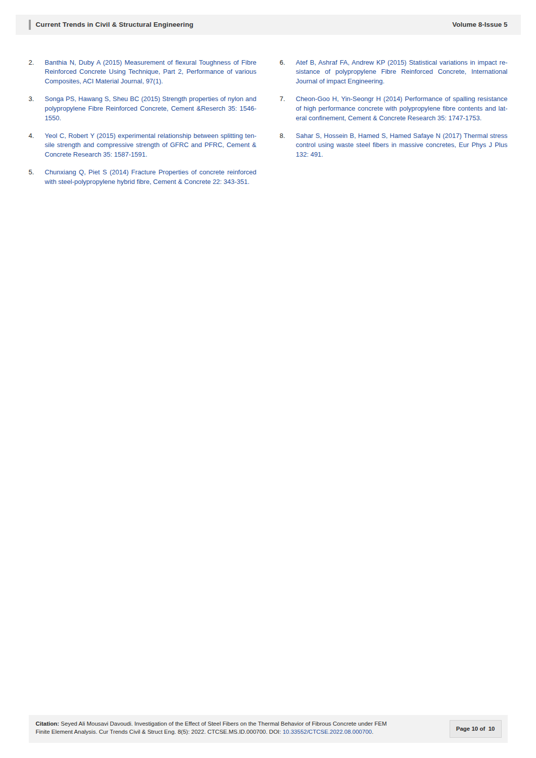Current Trends in Civil & Structural Engineering
Volume 8-Issue 5
2. Banthia N, Duby A (2015) Measurement of flexural Toughness of Fibre Reinforced Concrete Using Technique, Part 2, Performance of various Composites, ACI Material Journal, 97(1).
3. Songa PS, Hawang S, Sheu BC (2015) Strength properties of nylon and polypropylene Fibre Reinforced Concrete, Cement &Reserch 35: 1546-1550.
4. Yeol C, Robert Y (2015) experimental relationship between splitting tensile strength and compressive strength of GFRC and PFRC, Cement & Concrete Research 35: 1587-1591.
5. Chunxiang Q, Piet S (2014) Fracture Properties of concrete reinforced with steel-polypropylene hybrid fibre, Cement & Concrete 22: 343-351.
6. Atef B, Ashraf FA, Andrew KP (2015) Statistical variations in impact resistance of polypropylene Fibre Reinforced Concrete, International Journal of impact Engineering.
7. Cheon-Goo H, Yin-Seongr H (2014) Performance of spalling resistance of high performance concrete with polypropylene fibre contents and lateral confinement, Cement & Concrete Research 35: 1747-1753.
8. Sahar S, Hossein B, Hamed S, Hamed Safaye N (2017) Thermal stress control using waste steel fibers in massive concretes, Eur Phys J Plus 132: 491.
Citation: Seyed Ali Mousavi Davoudi. Investigation of the Effect of Steel Fibers on the Thermal Behavior of Fibrous Concrete under FEM Finite Element Analysis. Cur Trends Civil & Struct Eng. 8(5): 2022. CTCSE.MS.ID.000700. DOI: 10.33552/CTCSE.2022.08.000700.
Page 10 of 10